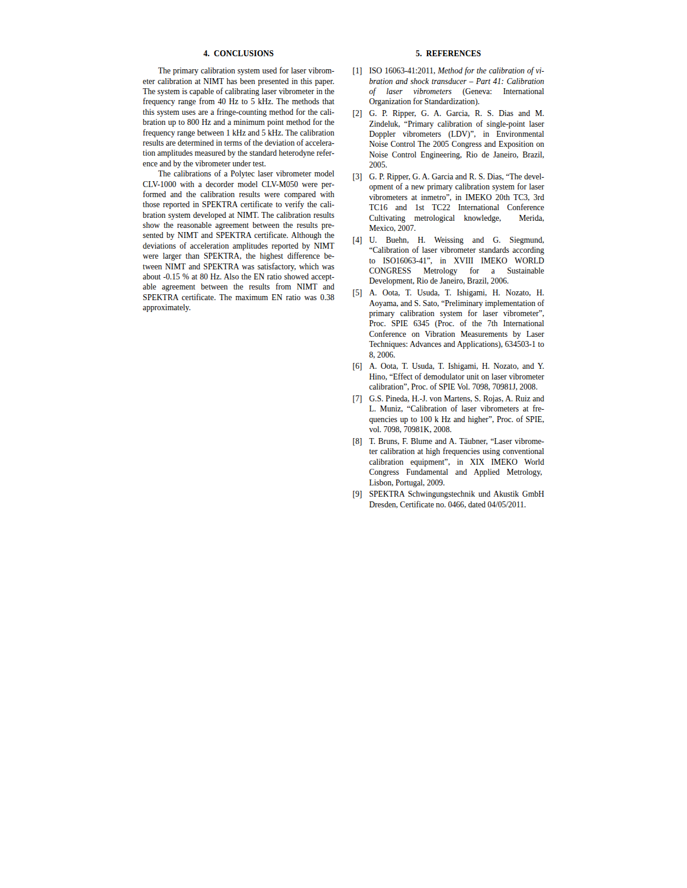4. CONCLUSIONS
The primary calibration system used for laser vibrometer calibration at NIMT has been presented in this paper. The system is capable of calibrating laser vibrometer in the frequency range from 40 Hz to 5 kHz. The methods that this system uses are a fringe-counting method for the calibration up to 800 Hz and a minimum point method for the frequency range between 1 kHz and 5 kHz. The calibration results are determined in terms of the deviation of acceleration amplitudes measured by the standard heterodyne reference and by the vibrometer under test.
The calibrations of a Polytec laser vibrometer model CLV-1000 with a decorder model CLV-M050 were performed and the calibration results were compared with those reported in SPEKTRA certificate to verify the calibration system developed at NIMT. The calibration results show the reasonable agreement between the results presented by NIMT and SPEKTRA certificate. Although the deviations of acceleration amplitudes reported by NIMT were larger than SPEKTRA, the highest difference between NIMT and SPEKTRA was satisfactory, which was about -0.15 % at 80 Hz. Also the EN ratio showed acceptable agreement between the results from NIMT and SPEKTRA certificate. The maximum EN ratio was 0.38 approximately.
5. REFERENCES
[1] ISO 16063-41:2011, Method for the calibration of vibration and shock transducer – Part 41: Calibration of laser vibrometers (Geneva: International Organization for Standardization).
[2] G. P. Ripper, G. A. Garcia, R. S. Dias and M. Zindeluk, “Primary calibration of single-point laser Doppler vibrometers (LDV)”, in Environmental Noise Control The 2005 Congress and Exposition on Noise Control Engineering, Rio de Janeiro, Brazil, 2005.
[3] G. P. Ripper, G. A. Garcia and R. S. Dias, “The development of a new primary calibration system for laser vibrometers at inmetro”, in IMEKO 20th TC3, 3rd TC16 and 1st TC22 International Conference Cultivating metrological knowledge, Merida, Mexico, 2007.
[4] U. Buehn, H. Weissing and G. Siegmund, “Calibration of laser vibrometer standards according to ISO16063-41”, in XVIII IMEKO WORLD CONGRESS Metrology for a Sustainable Development, Rio de Janeiro, Brazil, 2006.
[5] A. Oota, T. Usuda, T. Ishigami, H. Nozato, H. Aoyama, and S. Sato, “Preliminary implementation of primary calibration system for laser vibrometer”, Proc. SPIE 6345 (Proc. of the 7th International Conference on Vibration Measurements by Laser Techniques: Advances and Applications), 634503-1 to 8, 2006.
[6] A. Oota, T. Usuda, T. Ishigami, H. Nozato, and Y. Hino, “Effect of demodulator unit on laser vibrometer calibration”, Proc. of SPIE Vol. 7098, 70981J, 2008.
[7] G.S. Pineda, H.-J. von Martens, S. Rojas, A. Ruiz and L. Muniz, “Calibration of laser vibrometers at frequencies up to 100 k Hz and higher”, Proc. of SPIE, vol. 7098, 70981K, 2008.
[8] T. Bruns, F. Blume and A. Täubner, “Laser vibrometer calibration at high frequencies using conventional calibration equipment”, in XIX IMEKO World Congress Fundamental and Applied Metrology, Lisbon, Portugal, 2009.
[9] SPEKTRA Schwingungstechnik und Akustik GmbH Dresden, Certificate no. 0466, dated 04/05/2011.